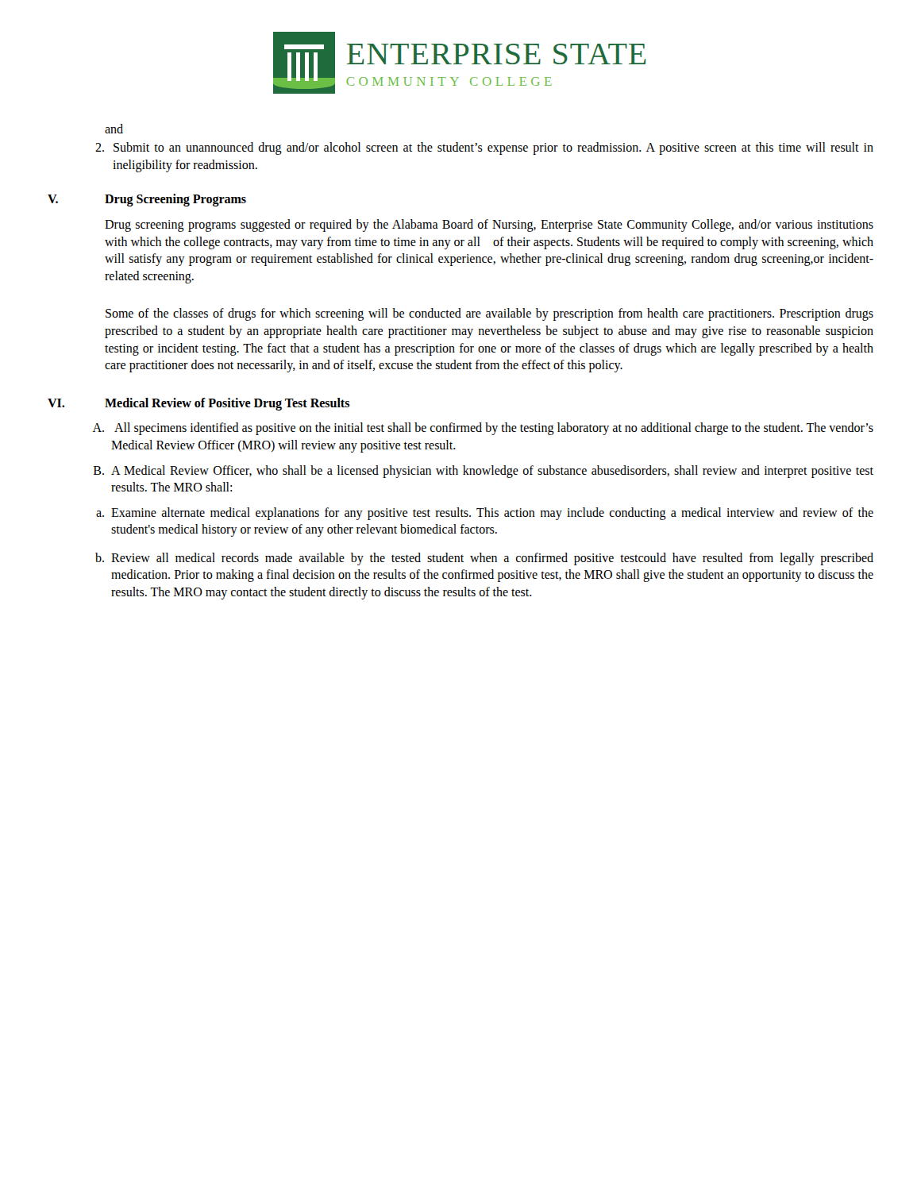Enterprise State
Community College
and
2. Submit to an unannounced drug and/or alcohol screen at the student’s expense prior to readmission. A positive screen at this time will result in ineligibility for readmission.
V.
Drug Screening Programs
Drug screening programs suggested or required by the Alabama Board of Nursing, Enterprise State Community College, and/or various institutions with which the college contracts, may vary from time to time in any or all of their aspects. Students will be required to comply with screening, which will satisfy any program or requirement established for clinical experience, whether pre-clinical drug screening, random drug screening,or incident-related screening.
Some of the classes of drugs for which screening will be conducted are available by prescription from health care practitioners. Prescription drugs prescribed to a student by an appropriate health care practitioner may nevertheless be subject to abuse and may give rise to reasonable suspicion testing or incident testing. The fact that a student has a prescription for one or more of the classes of drugs which are legally prescribed by a health care practitioner does not necessarily, in and of itself, excuse the student from the effect of this policy.
VI.
Medical Review of Positive Drug Test Results
A. All specimens identified as positive on the initial test shall be confirmed by the testing laboratory at no additional charge to the student. The vendor’s Medical Review Officer (MRO) will review any positive test result.
B. A Medical Review Officer, who shall be a licensed physician with knowledge of substance abusedisorders, shall review and interpret positive test results. The MRO shall:
a. Examine alternate medical explanations for any positive test results. This action may include conducting a medical interview and review of the student's medical history or review of any other relevant biomedical factors.
b. Review all medical records made available by the tested student when a confirmed positive testcould have resulted from legally prescribed medication. Prior to making a final decision on the results of the confirmed positive test, the MRO shall give the student an opportunity to discuss the results. The MRO may contact the student directly to discuss the results of the test.